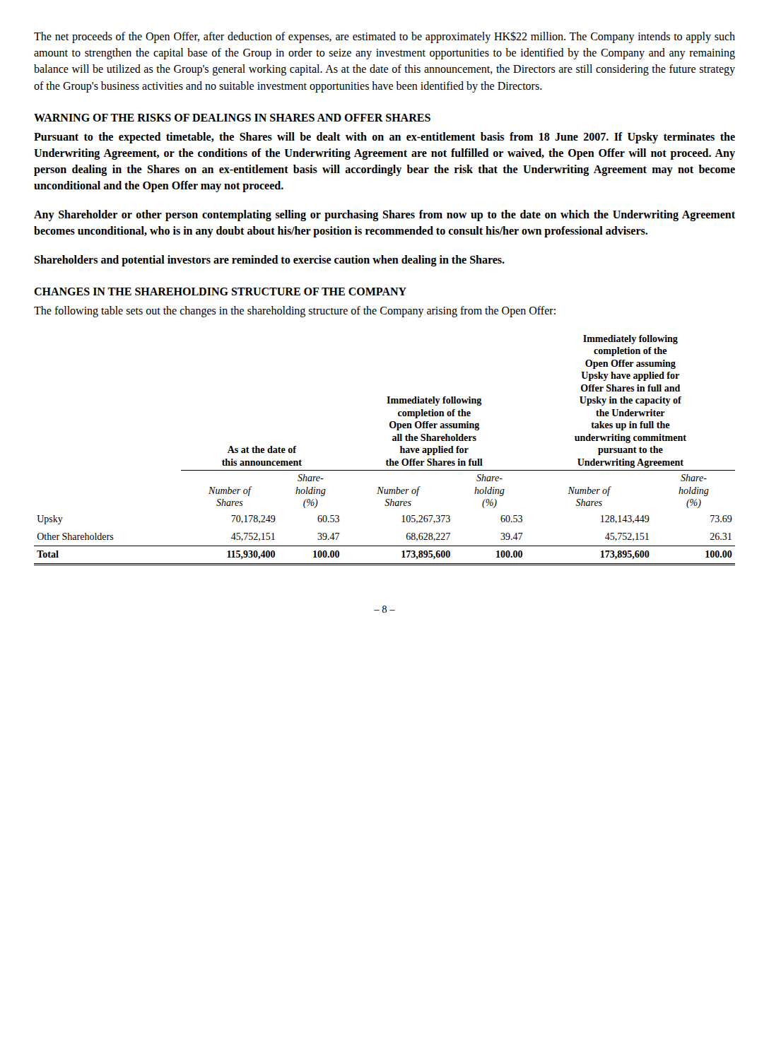The net proceeds of the Open Offer, after deduction of expenses, are estimated to be approximately HK$22 million. The Company intends to apply such amount to strengthen the capital base of the Group in order to seize any investment opportunities to be identified by the Company and any remaining balance will be utilized as the Group's general working capital. As at the date of this announcement, the Directors are still considering the future strategy of the Group's business activities and no suitable investment opportunities have been identified by the Directors.
WARNING OF THE RISKS OF DEALINGS IN SHARES AND OFFER SHARES
Pursuant to the expected timetable, the Shares will be dealt with on an ex-entitlement basis from 18 June 2007. If Upsky terminates the Underwriting Agreement, or the conditions of the Underwriting Agreement are not fulfilled or waived, the Open Offer will not proceed. Any person dealing in the Shares on an ex-entitlement basis will accordingly bear the risk that the Underwriting Agreement may not become unconditional and the Open Offer may not proceed.
Any Shareholder or other person contemplating selling or purchasing Shares from now up to the date on which the Underwriting Agreement becomes unconditional, who is in any doubt about his/her position is recommended to consult his/her own professional advisers.
Shareholders and potential investors are reminded to exercise caution when dealing in the Shares.
CHANGES IN THE SHAREHOLDING STRUCTURE OF THE COMPANY
The following table sets out the changes in the shareholding structure of the Company arising from the Open Offer:
| | As at the date of this announcement | Immediately following completion of the Open Offer assuming all the Shareholders have applied for the Offer Shares in full | Immediately following completion of the Open Offer assuming Upsky have applied for Offer Shares in full and Upsky in the capacity of the Underwriter takes up in full the underwriting commitment pursuant to the Underwriting Agreement |
| --- | --- | --- | --- |
| | Number of Shares | Share- holding (%) | Number of Shares | Share- holding (%) | Number of Shares | Share- holding (%) |
| Upsky | 70,178,249 | 60.53 | 105,267,373 | 60.53 | 128,143,449 | 73.69 |
| Other Shareholders | 45,752,151 | 39.47 | 68,628,227 | 39.47 | 45,752,151 | 26.31 |
| Total | 115,930,400 | 100.00 | 173,895,600 | 100.00 | 173,895,600 | 100.00 |
– 8 –